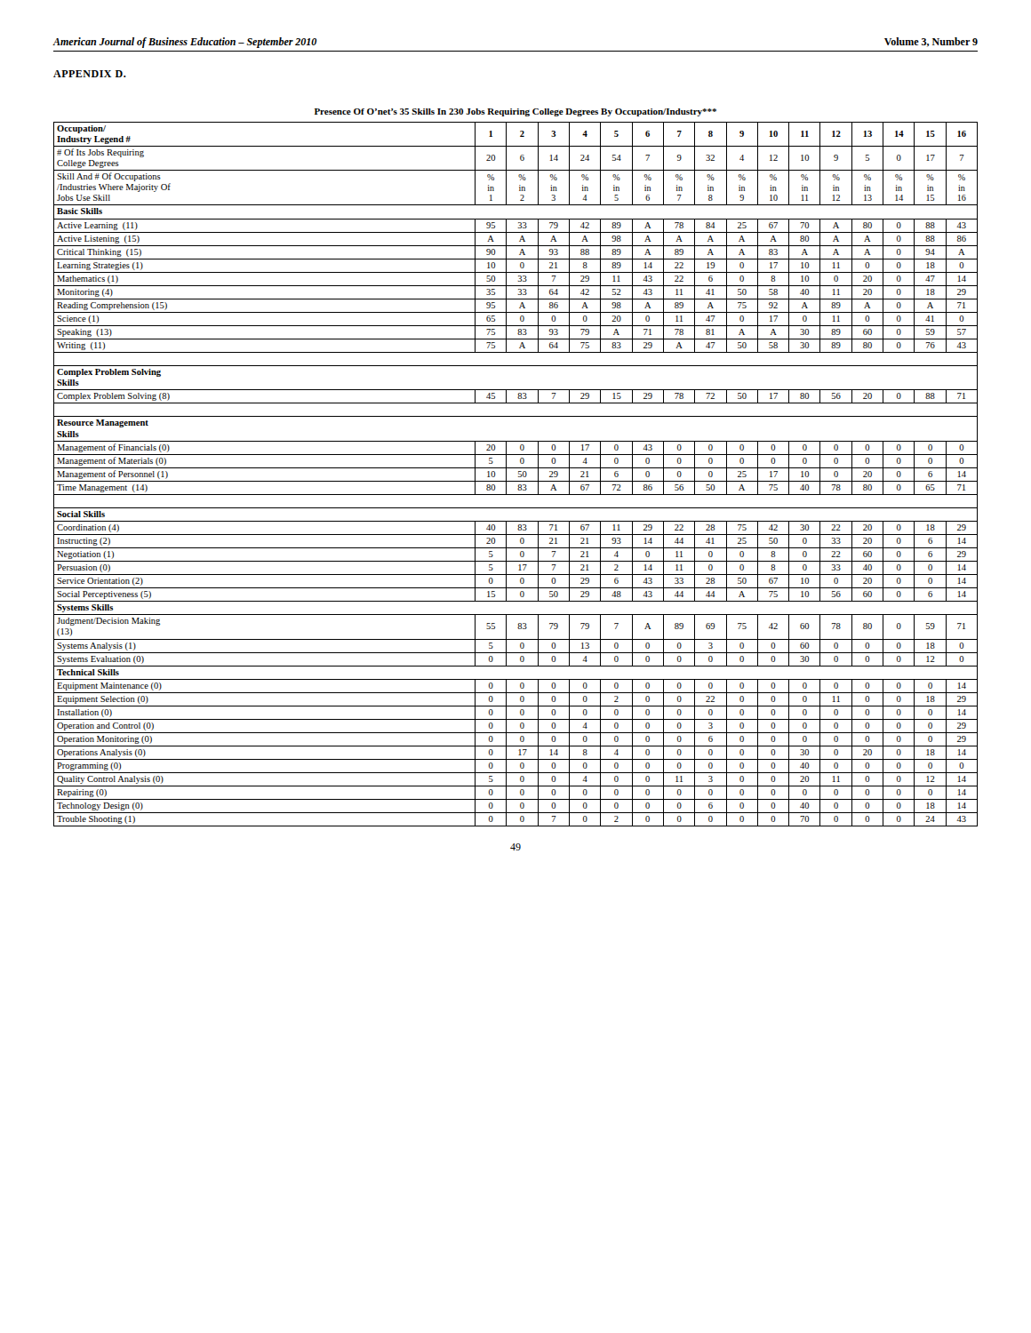American Journal of Business Education – September 2010
Volume 3, Number 9
APPENDIX D.
Presence Of O’net’s 35 Skills In 230 Jobs Requiring College Degrees By Occupation/Industry***
| Occupation/ Industry Legend # | 1 | 2 | 3 | 4 | 5 | 6 | 7 | 8 | 9 | 10 | 11 | 12 | 13 | 14 | 15 | 16 |
| --- | --- | --- | --- | --- | --- | --- | --- | --- | --- | --- | --- | --- | --- | --- | --- | --- |
| # Of Its Jobs Requiring College Degrees | 20 | 6 | 14 | 24 | 54 | 7 | 9 | 32 | 4 | 12 | 10 | 9 | 5 | 0 | 17 | 7 |
| Skill And # Of Occupations /Industries Where Majority Of Jobs Use Skill | % in 1 | % in 2 | % in 3 | % in 4 | % in 5 | % in 6 | % in 7 | % in 8 | % in 9 | % in 10 | % in 11 | % in 12 | % in 13 | % in 14 | % in 15 | % in 16 |
| Basic Skills |
| Active Learning (11) | 95 | 33 | 79 | 42 | 89 | A | 78 | 84 | 25 | 67 | 70 | A | 80 | 0 | 88 | 43 |
| Active Listening (15) | A | A | A | A | 98 | A | A | A | A | A | 80 | A | A | 0 | 88 | 86 |
| Critical Thinking (15) | 90 | A | 93 | 88 | 89 | A | 89 | A | A | 83 | A | A | A | 0 | 94 | A |
| Learning Strategies (1) | 10 | 0 | 21 | 8 | 89 | 14 | 22 | 19 | 0 | 17 | 10 | 11 | 0 | 0 | 18 | 0 |
| Mathematics (1) | 50 | 33 | 7 | 29 | 11 | 43 | 22 | 6 | 0 | 8 | 10 | 0 | 20 | 0 | 47 | 14 |
| Monitoring (4) | 35 | 33 | 64 | 42 | 52 | 43 | 11 | 41 | 50 | 58 | 40 | 11 | 20 | 0 | 18 | 29 |
| Reading Comprehension (15) | 95 | A | 86 | A | 98 | A | 89 | A | 75 | 92 | A | 89 | A | 0 | A | 71 |
| Science (1) | 65 | 0 | 0 | 0 | 20 | 0 | 11 | 47 | 0 | 17 | 0 | 11 | 0 | 0 | 41 | 0 |
| Speaking (13) | 75 | 83 | 93 | 79 | A | 71 | 78 | 81 | A | A | 30 | 89 | 60 | 0 | 59 | 57 |
| Writing (11) | 75 | A | 64 | 75 | 83 | 29 | A | 47 | 50 | 58 | 30 | 89 | 80 | 0 | 76 | 43 |
| Complex Problem Solving Skills |
| Complex Problem Solving (8) | 45 | 83 | 7 | 29 | 15 | 29 | 78 | 72 | 50 | 17 | 80 | 56 | 20 | 0 | 88 | 71 |
| Resource Management Skills |
| Management of Financials (0) | 20 | 0 | 0 | 17 | 0 | 43 | 0 | 0 | 0 | 0 | 0 | 0 | 0 | 0 | 0 | 0 |
| Management of Materials (0) | 5 | 0 | 0 | 4 | 0 | 0 | 0 | 0 | 0 | 0 | 0 | 0 | 0 | 0 | 0 | 0 |
| Management of Personnel (1) | 10 | 50 | 29 | 21 | 6 | 0 | 0 | 0 | 25 | 17 | 10 | 0 | 20 | 0 | 6 | 14 |
| Time Management (14) | 80 | 83 | A | 67 | 72 | 86 | 56 | 50 | A | 75 | 40 | 78 | 80 | 0 | 65 | 71 |
| Social Skills |
| Coordination (4) | 40 | 83 | 71 | 67 | 11 | 29 | 22 | 28 | 75 | 42 | 30 | 22 | 20 | 0 | 18 | 29 |
| Instructing (2) | 20 | 0 | 21 | 21 | 93 | 14 | 44 | 41 | 25 | 50 | 0 | 33 | 20 | 0 | 6 | 14 |
| Negotiation (1) | 5 | 0 | 7 | 21 | 4 | 0 | 11 | 0 | 0 | 8 | 0 | 22 | 60 | 0 | 6 | 29 |
| Persuasion (0) | 5 | 17 | 7 | 21 | 2 | 14 | 11 | 0 | 0 | 8 | 0 | 33 | 40 | 0 | 0 | 14 |
| Service Orientation (2) | 0 | 0 | 0 | 29 | 6 | 43 | 33 | 28 | 50 | 67 | 10 | 0 | 20 | 0 | 0 | 14 |
| Social Perceptiveness (5) | 15 | 0 | 50 | 29 | 48 | 43 | 44 | 44 | A | 75 | 10 | 56 | 60 | 0 | 6 | 14 |
| Systems Skills |
| Judgment/Decision Making (13) | 55 | 83 | 79 | 79 | 7 | A | 89 | 69 | 75 | 42 | 60 | 78 | 80 | 0 | 59 | 71 |
| Systems Analysis (1) | 5 | 0 | 0 | 13 | 0 | 0 | 0 | 3 | 0 | 0 | 60 | 0 | 0 | 0 | 18 | 0 |
| Systems Evaluation (0) | 0 | 0 | 0 | 4 | 0 | 0 | 0 | 0 | 0 | 0 | 30 | 0 | 0 | 0 | 12 | 0 |
| Technical Skills |
| Equipment Maintenance (0) | 0 | 0 | 0 | 0 | 0 | 0 | 0 | 0 | 0 | 0 | 0 | 0 | 0 | 0 | 0 | 14 |
| Equipment Selection (0) | 0 | 0 | 0 | 0 | 2 | 0 | 0 | 22 | 0 | 0 | 0 | 11 | 0 | 0 | 18 | 29 |
| Installation (0) | 0 | 0 | 0 | 0 | 0 | 0 | 0 | 0 | 0 | 0 | 0 | 0 | 0 | 0 | 0 | 14 |
| Operation and Control (0) | 0 | 0 | 0 | 4 | 0 | 0 | 0 | 3 | 0 | 0 | 0 | 0 | 0 | 0 | 0 | 29 |
| Operation Monitoring (0) | 0 | 0 | 0 | 0 | 0 | 0 | 0 | 6 | 0 | 0 | 0 | 0 | 0 | 0 | 0 | 29 |
| Operations Analysis (0) | 0 | 17 | 14 | 8 | 4 | 0 | 0 | 0 | 0 | 0 | 30 | 0 | 20 | 0 | 18 | 14 |
| Programming (0) | 0 | 0 | 0 | 0 | 0 | 0 | 0 | 0 | 0 | 0 | 40 | 0 | 0 | 0 | 0 | 0 |
| Quality Control Analysis (0) | 5 | 0 | 0 | 4 | 0 | 0 | 11 | 3 | 0 | 0 | 20 | 11 | 0 | 0 | 12 | 14 |
| Repairing (0) | 0 | 0 | 0 | 0 | 0 | 0 | 0 | 0 | 0 | 0 | 0 | 0 | 0 | 0 | 0 | 14 |
| Technology Design (0) | 0 | 0 | 0 | 0 | 0 | 0 | 0 | 6 | 0 | 0 | 40 | 0 | 0 | 0 | 18 | 14 |
| Trouble Shooting (1) | 0 | 0 | 7 | 0 | 2 | 0 | 0 | 0 | 0 | 0 | 70 | 0 | 0 | 0 | 24 | 43 |
49